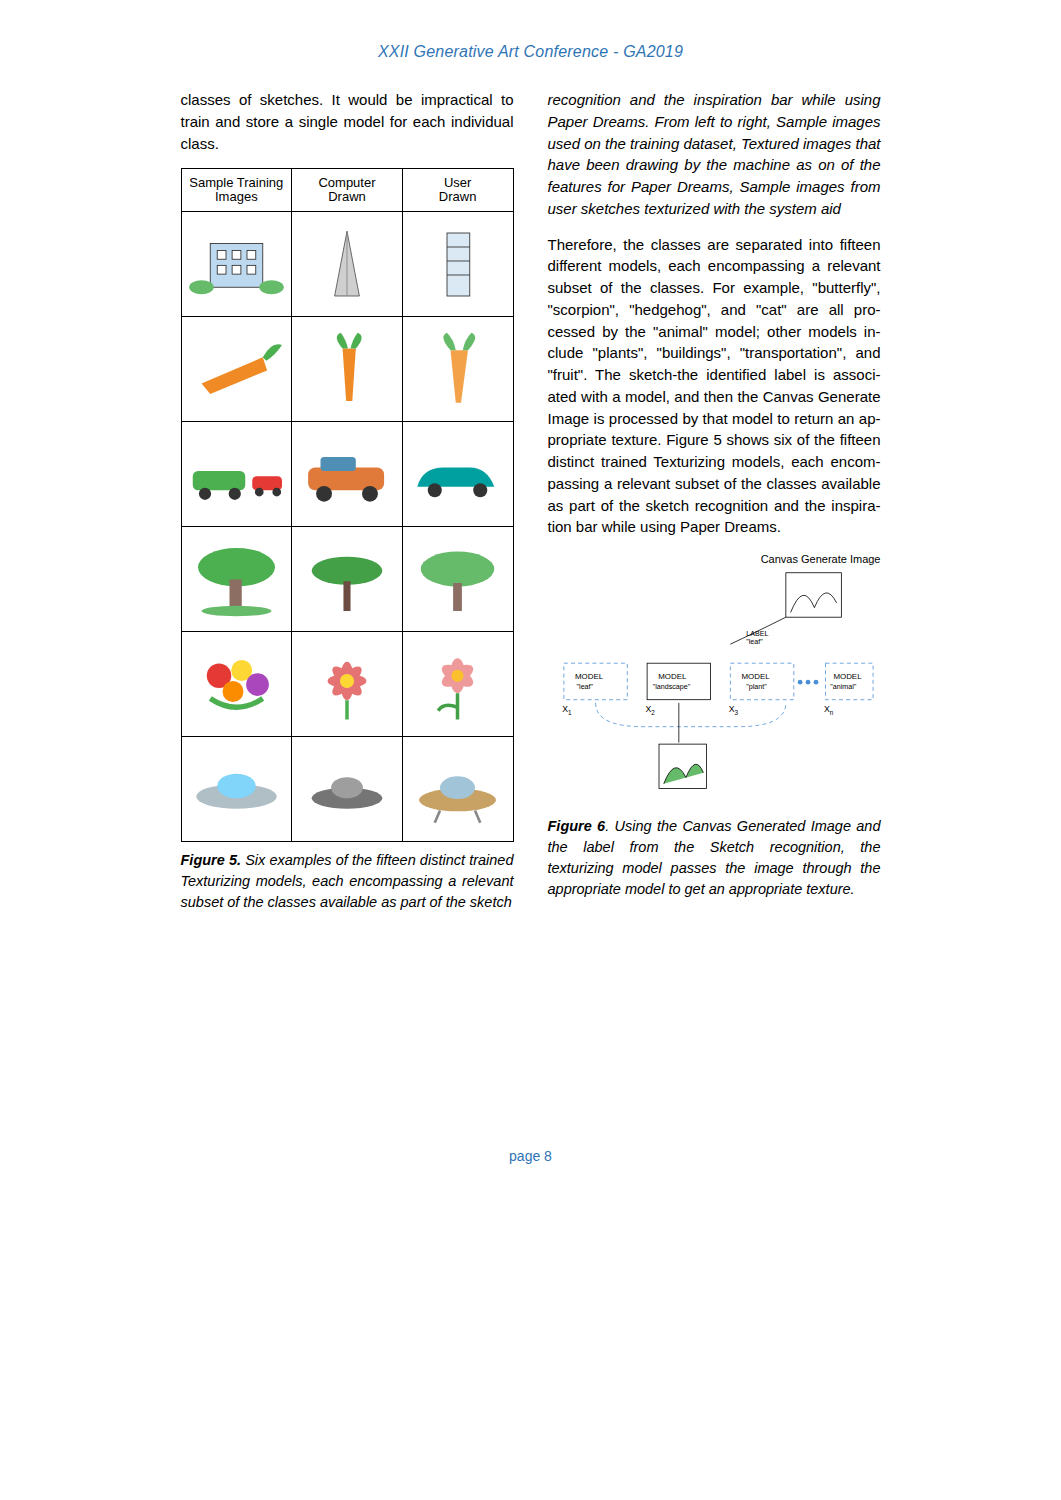XXII Generative Art Conference - GA2019
classes of sketches. It would be impractical to train and store a single model for each individual class.
| Sample Training Images | Computer Drawn | User Drawn |
| --- | --- | --- |
Figure 5. Six examples of the fifteen distinct trained Texturizing models, each encompassing a relevant subset of the classes available as part of the sketch
recognition and the inspiration bar while using Paper Dreams. From left to right, Sample images used on the training dataset, Textured images that have been drawing by the machine as on of the features for Paper Dreams, Sample images from user sketches texturized with the system aid
Therefore, the classes are separated into fifteen different models, each encompassing a relevant subset of the classes. For example, "butterfly", "scorpion", "hedgehog", and "cat" are all processed by the "animal" model; other models include "plants", "buildings", "transportation", and "fruit". The sketch-the identified label is associated with a model, and then the Canvas Generate Image is processed by that model to return an appropriate texture. Figure 5 shows six of the fifteen distinct trained Texturizing models, each encompassing a relevant subset of the classes available as part of the sketch recognition and the inspiration bar while using Paper Dreams.
Canvas Generate Image
Figure 6. Using the Canvas Generated Image and the label from the Sketch recognition, the texturizing model passes the image through the appropriate model to get an appropriate texture.
page 8